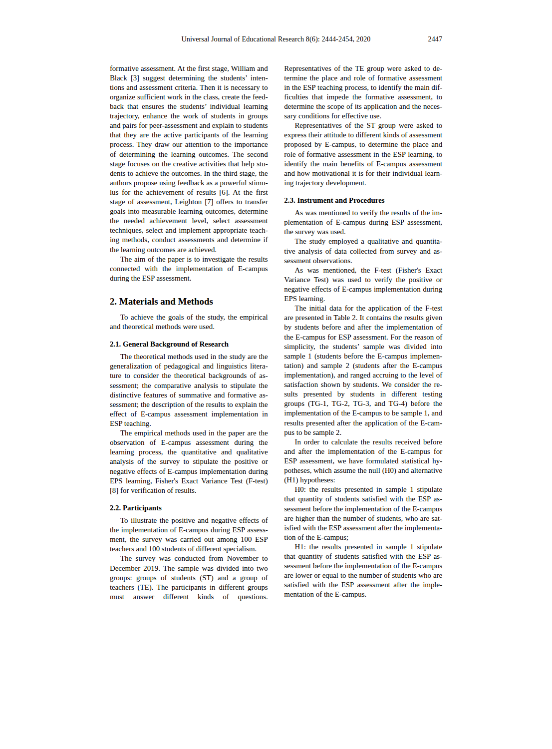Universal Journal of Educational Research 8(6): 2444-2454, 2020 2447
formative assessment. At the first stage, William and Black [3] suggest determining the students’ intentions and assessment criteria. Then it is necessary to organize sufficient work in the class, create the feedback that ensures the students’ individual learning trajectory, enhance the work of students in groups and pairs for peer-assessment and explain to students that they are the active participants of the learning process. They draw our attention to the importance of determining the learning outcomes. The second stage focuses on the creative activities that help students to achieve the outcomes. In the third stage, the authors propose using feedback as a powerful stimulus for the achievement of results [6]. At the first stage of assessment, Leighton [7] offers to transfer goals into measurable learning outcomes, determine the needed achievement level, select assessment techniques, select and implement appropriate teaching methods, conduct assessments and determine if the learning outcomes are achieved.
The aim of the paper is to investigate the results connected with the implementation of E-campus during the ESP assessment.
2. Materials and Methods
To achieve the goals of the study, the empirical and theoretical methods were used.
2.1. General Background of Research
The theoretical methods used in the study are the generalization of pedagogical and linguistics literature to consider the theoretical backgrounds of assessment; the comparative analysis to stipulate the distinctive features of summative and formative assessment; the description of the results to explain the effect of E-campus assessment implementation in ESP teaching.
The empirical methods used in the paper are the observation of E-campus assessment during the learning process, the quantitative and qualitative analysis of the survey to stipulate the positive or negative effects of E-campus implementation during EPS learning, Fisher's Exact Variance Test (F-test) [8] for verification of results.
2.2. Participants
To illustrate the positive and negative effects of the implementation of E-campus during ESP assessment, the survey was carried out among 100 ESP teachers and 100 students of different specialism.
The survey was conducted from November to December 2019. The sample was divided into two groups: groups of students (ST) and a group of teachers (TE). The participants in different groups must answer different kinds of questions. Representatives of the TE group were asked to determine the place and role of formative assessment in the ESP teaching process, to identify the main difficulties that impede the formative assessment, to determine the scope of its application and the necessary conditions for effective use.
Representatives of the ST group were asked to express their attitude to different kinds of assessment proposed by E-campus, to determine the place and role of formative assessment in the ESP learning, to identify the main benefits of E-campus assessment and how motivational it is for their individual learning trajectory development.
2.3. Instrument and Procedures
As was mentioned to verify the results of the implementation of E-campus during ESP assessment, the survey was used.
The study employed a qualitative and quantitative analysis of data collected from survey and assessment observations.
As was mentioned, the F-test (Fisher's Exact Variance Test) was used to verify the positive or negative effects of E-campus implementation during EPS learning.
The initial data for the application of the F-test are presented in Table 2. It contains the results given by students before and after the implementation of the E-campus for ESP assessment. For the reason of simplicity, the students’ sample was divided into sample 1 (students before the E-campus implementation) and sample 2 (students after the E-campus implementation), and ranged accruing to the level of satisfaction shown by students. We consider the results presented by students in different testing groups (TG-1, TG-2, TG-3, and TG-4) before the implementation of the E-campus to be sample 1, and results presented after the application of the E-campus to be sample 2.
In order to calculate the results received before and after the implementation of the E-campus for ESP assessment, we have formulated statistical hypotheses, which assume the null (H0) and alternative (H1) hypotheses:
H0: the results presented in sample 1 stipulate that quantity of students satisfied with the ESP assessment before the implementation of the E-campus are higher than the number of students, who are satisfied with the ESP assessment after the implementation of the E-campus;
H1: the results presented in sample 1 stipulate that quantity of students satisfied with the ESP assessment before the implementation of the E-campus are lower or equal to the number of students who are satisfied with the ESP assessment after the implementation of the E-campus.